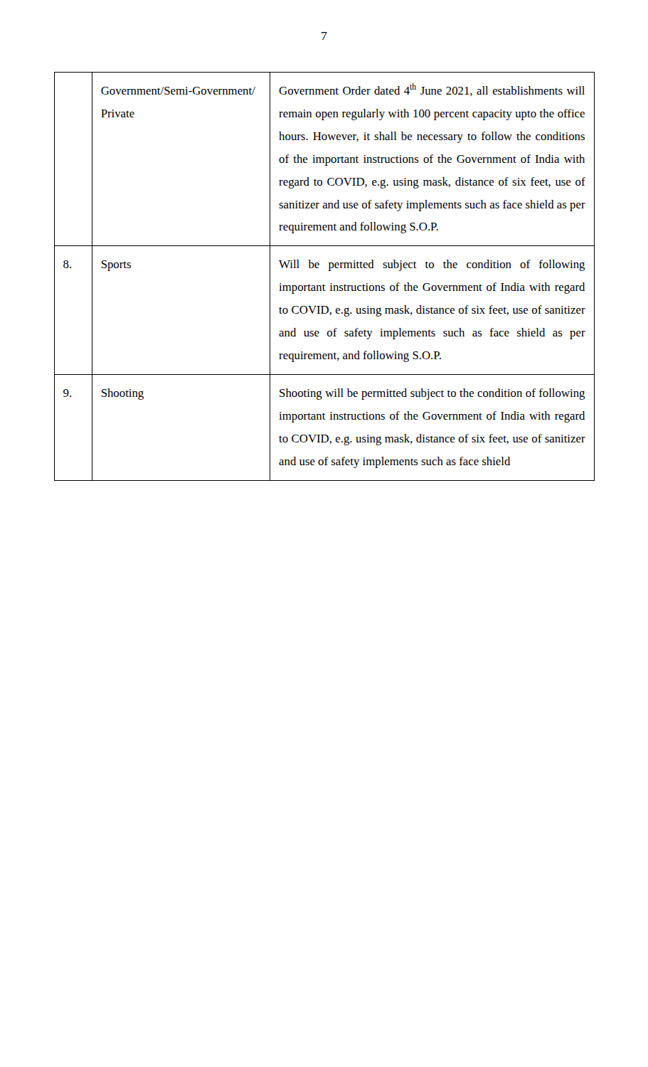7
| | Government/Semi-Government/ Private | Government Order dated 4 th June 2021, all establishments will remain open regularly with 100 percent capacity upto the office hours. However, it shall be necessary to follow the conditions of the important instructions of the Government of India with regard to COVID, e.g. using mask, distance of six feet, use of sanitizer and use of safety implements such as face shield as per requirement and following S.O.P. |
| 8. | Sports | Will be permitted subject to the condition of following important instructions of the Government of India with regard to COVID, e.g. using mask, distance of six feet, use of sanitizer and use of safety implements such as face shield as per requirement, and following S.O.P. |
| 9. | Shooting | Shooting will be permitted subject to the condition of following important instructions of the Government of India with regard to COVID, e.g. using mask, distance of six feet, use of sanitizer and use of safety implements such as face shield |